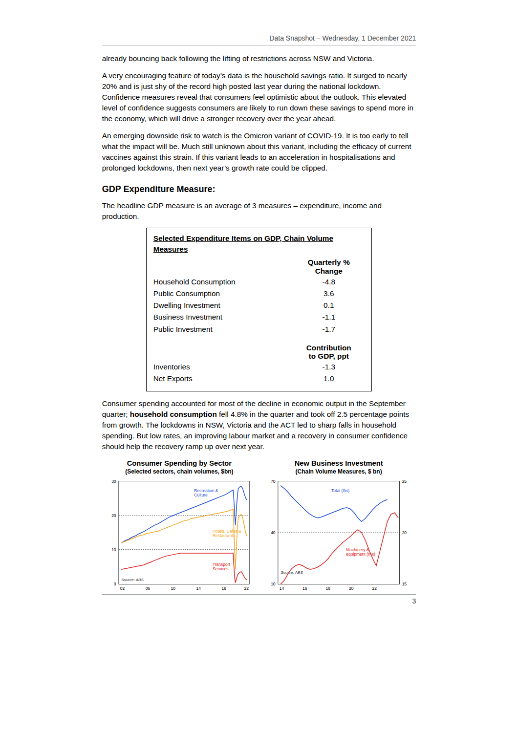Data Snapshot – Wednesday, 1 December 2021
already bouncing back following the lifting of restrictions across NSW and Victoria.
A very encouraging feature of today’s data is the household savings ratio. It surged to nearly 20% and is just shy of the record high posted last year during the national lockdown. Confidence measures reveal that consumers feel optimistic about the outlook. This elevated level of confidence suggests consumers are likely to run down these savings to spend more in the economy, which will drive a stronger recovery over the year ahead.
An emerging downside risk to watch is the Omicron variant of COVID-19. It is too early to tell what the impact will be. Much still unknown about this variant, including the efficacy of current vaccines against this strain. If this variant leads to an acceleration in hospitalisations and prolonged lockdowns, then next year’s growth rate could be clipped.
GDP Expenditure Measure:
The headline GDP measure is an average of 3 measures – expenditure, income and production.
Selected Expenditure Items on GDP, Chain Volume Measures
| | Quarterly % Change |
| Household Consumption | -4.8 |
| Public Consumption | 3.6 |
| Dwelling Investment | 0.1 |
| Business Investment | -1.1 |
| Public Investment | -1.7 |
| | Contribution to GDP, ppt |
| Inventories | -1.3 |
| Net Exports | 1.0 |
Consumer spending accounted for most of the decline in economic output in the September quarter; household consumption fell 4.8% in the quarter and took off 2.5 percentage points from growth. The lockdowns in NSW, Victoria and the ACT led to sharp falls in household spending. But low rates, an improving labour market and a recovery in consumer confidence should help the recovery ramp up over next year.
Consumer Spending by Sector
(Selected sectors, chain volumes, $bn)
30 20 10 0 02 06 10 14 18 22 Recreation & Culture Hotels, Cafes & Restaurants Transport Services Source: ABS
New Business Investment
(Chain Volume Measures, $ bn)
70 40 10 25 20 15 14 16 18 20 22 Total (lhs) Machinery & equipment (rhs) Source: ABS
3